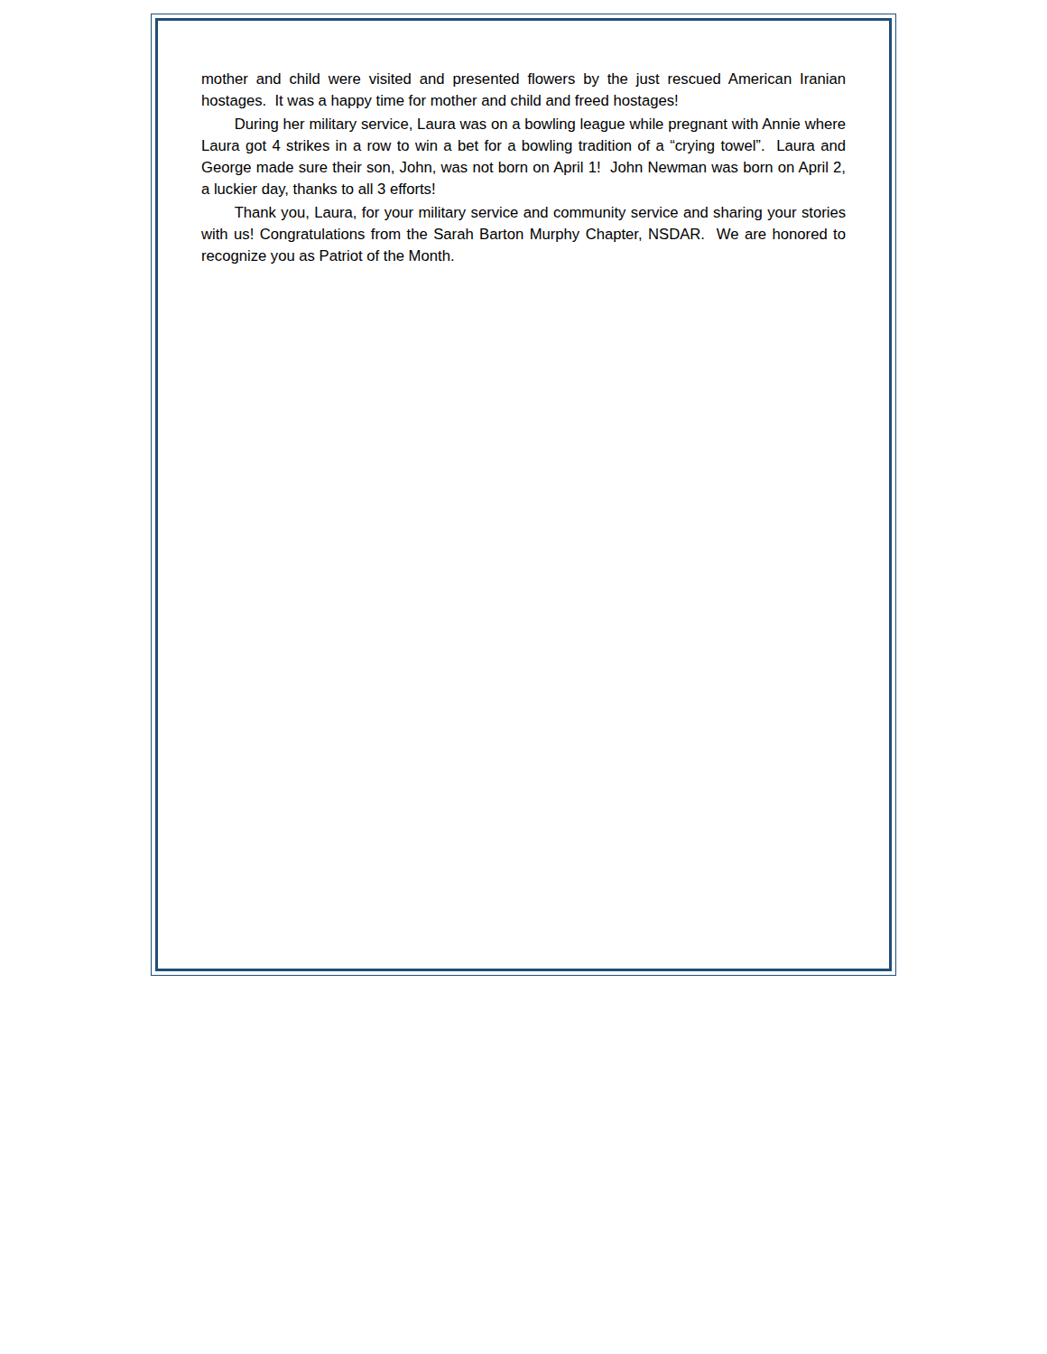mother and child were visited and presented flowers by the just rescued American Iranian hostages. It was a happy time for mother and child and freed hostages!
During her military service, Laura was on a bowling league while pregnant with Annie where Laura got 4 strikes in a row to win a bet for a bowling tradition of a “crying towel”. Laura and George made sure their son, John, was not born on April 1! John Newman was born on April 2, a luckier day, thanks to all 3 efforts!
Thank you, Laura, for your military service and community service and sharing your stories with us! Congratulations from the Sarah Barton Murphy Chapter, NSDAR. We are honored to recognize you as Patriot of the Month.